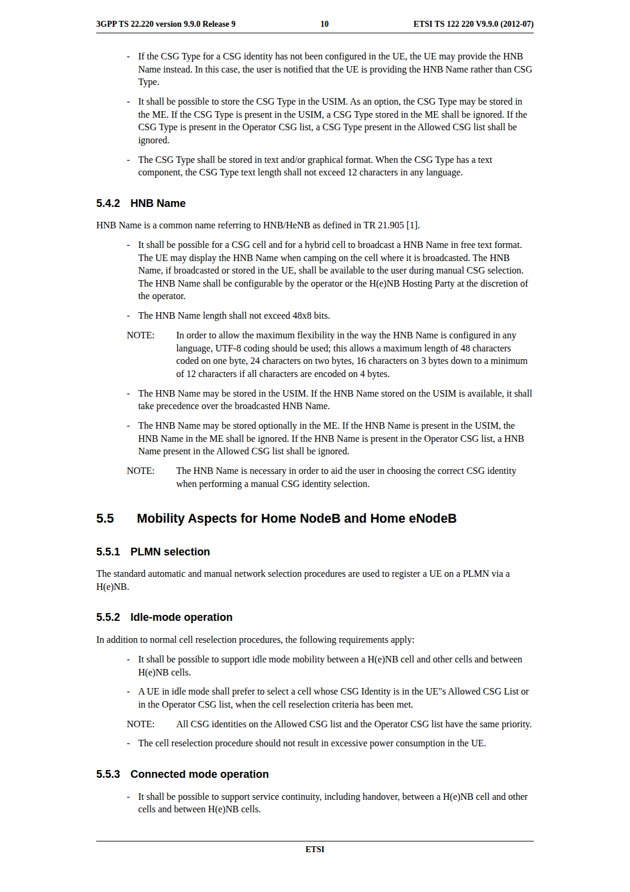3GPP TS 22.220 version 9.9.0 Release 9
10
ETSI TS 122 220 V9.9.0 (2012-07)
If the CSG Type for a CSG identity has not been configured in the UE, the UE may provide the HNB Name instead. In this case, the user is notified that the UE is providing the HNB Name rather than CSG Type.
It shall be possible to store the CSG Type in the USIM. As an option, the CSG Type may be stored in the ME. If the CSG Type is present in the USIM, a CSG Type stored in the ME shall be ignored. If the CSG Type is present in the Operator CSG list, a CSG Type present in the Allowed CSG list shall be ignored.
The CSG Type shall be stored in text and/or graphical format. When the CSG Type has a text component, the CSG Type text length shall not exceed 12 characters in any language.
5.4.2 HNB Name
HNB Name is a common name referring to HNB/HeNB as defined in TR 21.905 [1].
It shall be possible for a CSG cell and for a hybrid cell to broadcast a HNB Name in free text format. The UE may display the HNB Name when camping on the cell where it is broadcasted. The HNB Name, if broadcasted or stored in the UE, shall be available to the user during manual CSG selection. The HNB Name shall be configurable by the operator or the H(e)NB Hosting Party at the discretion of the operator.
The HNB Name length shall not exceed 48x8 bits.
NOTE: In order to allow the maximum flexibility in the way the HNB Name is configured in any language, UTF-8 coding should be used; this allows a maximum length of 48 characters coded on one byte, 24 characters on two bytes, 16 characters on 3 bytes down to a minimum of 12 characters if all characters are encoded on 4 bytes.
The HNB Name may be stored in the USIM. If the HNB Name stored on the USIM is available, it shall take precedence over the broadcasted HNB Name.
The HNB Name may be stored optionally in the ME. If the HNB Name is present in the USIM, the HNB Name in the ME shall be ignored. If the HNB Name is present in the Operator CSG list, a HNB Name present in the Allowed CSG list shall be ignored.
NOTE: The HNB Name is necessary in order to aid the user in choosing the correct CSG identity when performing a manual CSG identity selection.
5.5 Mobility Aspects for Home NodeB and Home eNodeB
5.5.1 PLMN selection
The standard automatic and manual network selection procedures are used to register a UE on a PLMN via a H(e)NB.
5.5.2 Idle-mode operation
In addition to normal cell reselection procedures, the following requirements apply:
It shall be possible to support idle mode mobility between a H(e)NB cell and other cells and between H(e)NB cells.
A UE in idle mode shall prefer to select a cell whose CSG Identity is in the UE"s Allowed CSG List or in the Operator CSG list, when the cell reselection criteria has been met.
NOTE: All CSG identities on the Allowed CSG list and the Operator CSG list have the same priority.
The cell reselection procedure should not result in excessive power consumption in the UE.
5.5.3 Connected mode operation
It shall be possible to support service continuity, including handover, between a H(e)NB cell and other cells and between H(e)NB cells.
ETSI